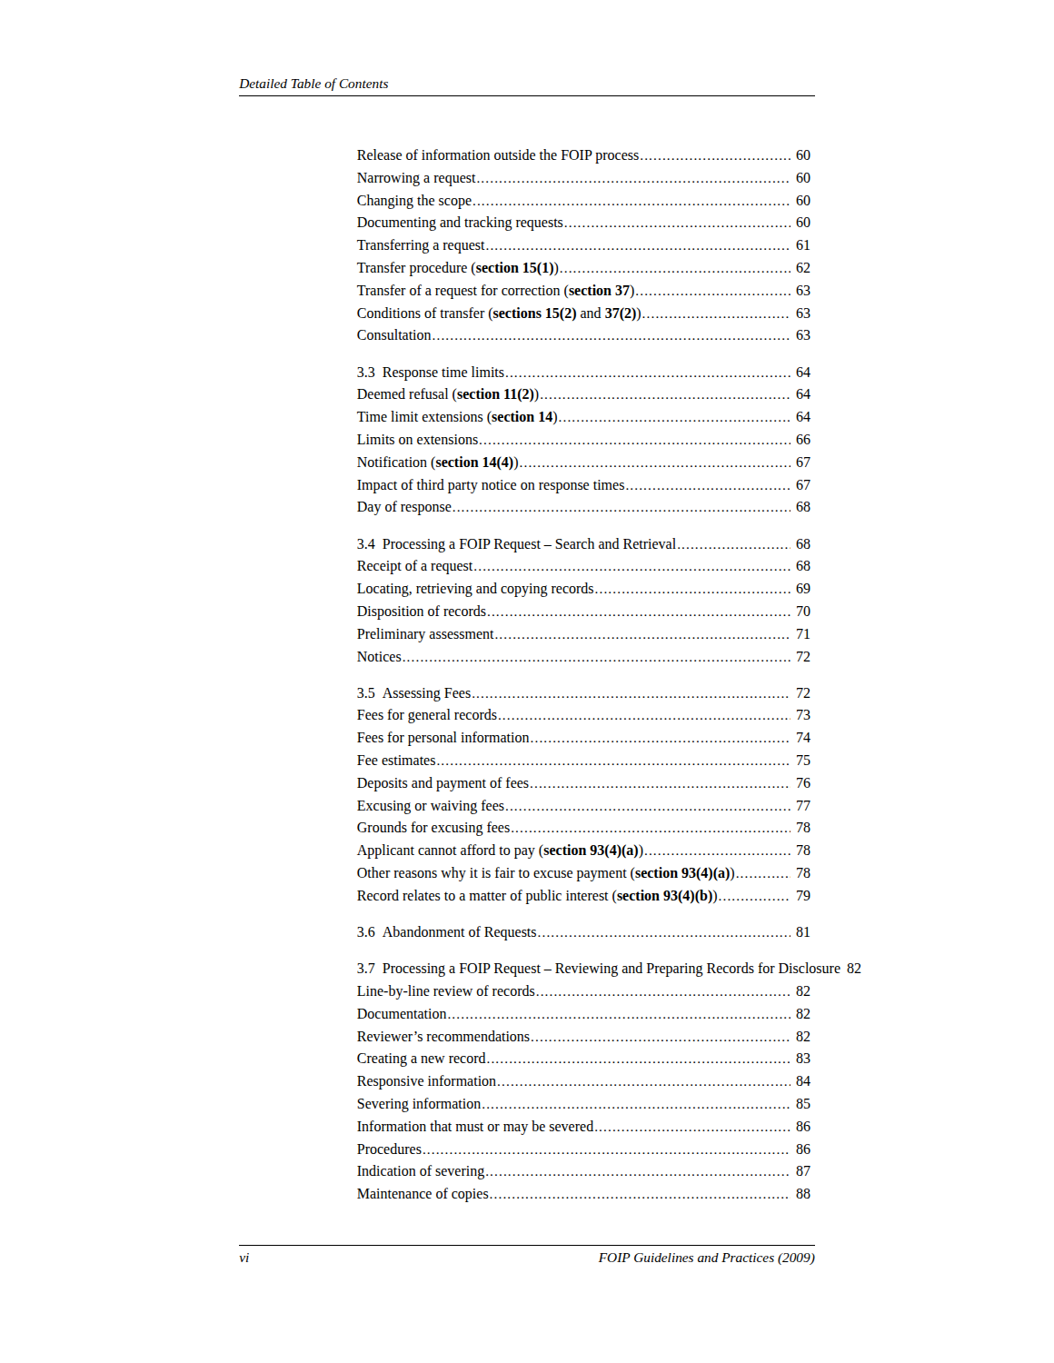Detailed Table of Contents
Release of information outside the FOIP process.................................................................. 60
Narrowing a request......................................................................................................... 60
Changing the scope.......................................................................................................... 60
Documenting and tracking requests............................................................................................. 60
Transferring a request................................................................................................................. 61
Transfer procedure (section 15(1))....................................................................... 62
Transfer of a request for correction (section 37)................................................. 63
Conditions of transfer (sections 15(2) and 37(2)).............................................. 63
Consultation............................................................................................................................. 63
3.3 Response time limits............................................................................................................. 64
Deemed refusal (section 11(2))..................................................................................... 64
Time limit extensions (section 14).............................................................................. 64
Limits on extensions....................................................................................................... 66
Notification (section 14(4))..................................................................................... 67
Impact of third party notice on response times..................................................... 67
Day of response................................................................................................................. 68
3.4 Processing a FOIP Request – Search and Retrieval......................................................... 68
Receipt of a request..................................................................................................................... 68
Locating, retrieving and copying records................................................................................. 69
Disposition of records....................................................................................................... 70
Preliminary assessment............................................................................................................. 71
Notices......................................................................................................................................... 72
3.5 Assessing Fees......................................................................................................................... 72
Fees for general records............................................................................................................. 73
Fees for personal information..................................................................................................... 74
Fee estimates............................................................................................................................. 75
Deposits and payment of fees..................................................................................................... 76
Excusing or waiving fees............................................................................................................. 77
Grounds for excusing fees......................................................................................................... 78
Applicant cannot afford to pay (section 93(4)(a)).............................................. 78
Other reasons why it is fair to excuse payment (section 93(4)(a))..................... 78
Record relates to a matter of public interest (section 93(4)(b))......................... 79
3.6 Abandonment of Requests............................................................................................................. 81
3.7 Processing a FOIP Request – Reviewing and Preparing Records for Disclosure............................. 82
Line-by-line review of records................................................................................................. 82
Documentation............................................................................................................. 82
Reviewer’s recommendations............................................................................................. 82
Creating a new record................................................................................................................. 83
Responsive information............................................................................................................. 84
Severing information................................................................................................................. 85
Information that must or may be severed......................................................................... 86
Procedures............................................................................................................................. 86
Indication of severing............................................................................................................. 87
Maintenance of copies................................................................................................................. 88
vi FOIP Guidelines and Practices (2009)